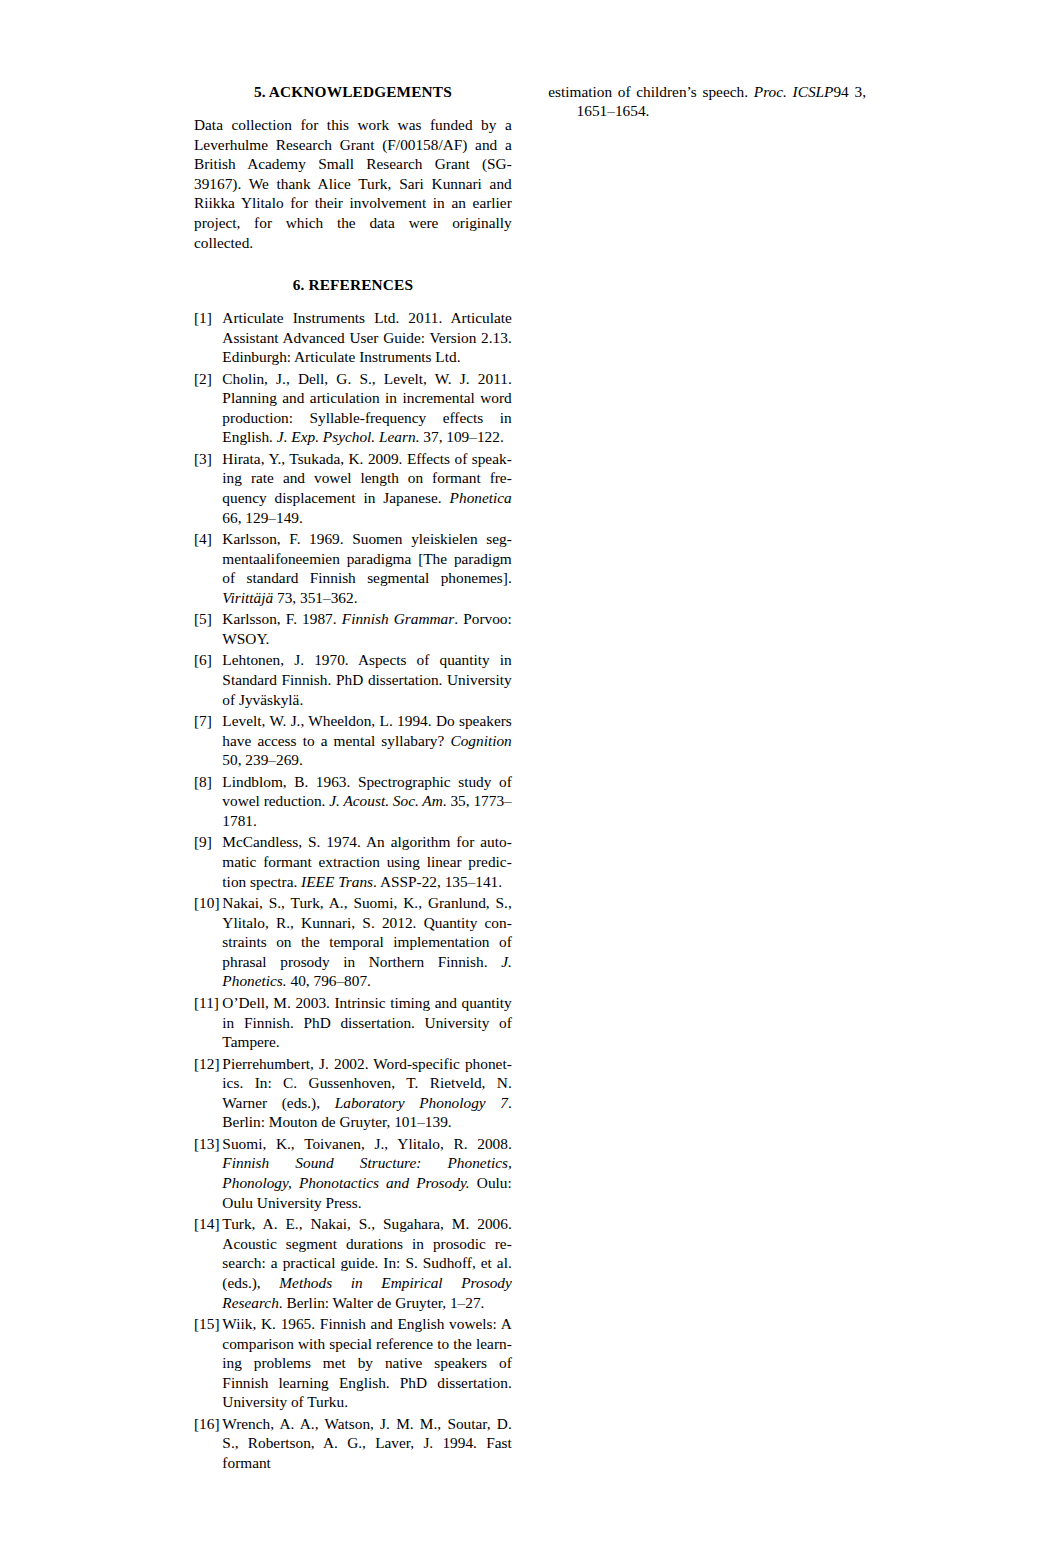5. ACKNOWLEDGEMENTS
Data collection for this work was funded by a Leverhulme Research Grant (F/00158/AF) and a British Academy Small Research Grant (SG-39167). We thank Alice Turk, Sari Kunnari and Riikka Ylitalo for their involvement in an earlier project, for which the data were originally collected.
6. REFERENCES
[1] Articulate Instruments Ltd. 2011. Articulate Assistant Advanced User Guide: Version 2.13. Edinburgh: Articulate Instruments Ltd.
[2] Cholin, J., Dell, G. S., Levelt, W. J. 2011. Planning and articulation in incremental word production: Syllable-frequency effects in English. J. Exp. Psychol. Learn. 37, 109–122.
[3] Hirata, Y., Tsukada, K. 2009. Effects of speaking rate and vowel length on formant frequency displacement in Japanese. Phonetica 66, 129–149.
[4] Karlsson, F. 1969. Suomen yleiskielen segmentaalifoneemien paradigma [The paradigm of standard Finnish segmental phonemes]. Virittäjä 73, 351–362.
[5] Karlsson, F. 1987. Finnish Grammar. Porvoo: WSOY.
[6] Lehtonen, J. 1970. Aspects of quantity in Standard Finnish. PhD dissertation. University of Jyväskylä.
[7] Levelt, W. J., Wheeldon, L. 1994. Do speakers have access to a mental syllabary? Cognition 50, 239–269.
[8] Lindblom, B. 1963. Spectrographic study of vowel reduction. J. Acoust. Soc. Am. 35, 1773–1781.
[9] McCandless, S. 1974. An algorithm for automatic formant extraction using linear prediction spectra. IEEE Trans. ASSP-22, 135–141.
[10] Nakai, S., Turk, A., Suomi, K., Granlund, S., Ylitalo, R., Kunnari, S. 2012. Quantity constraints on the temporal implementation of phrasal prosody in Northern Finnish. J. Phonetics. 40, 796–807.
[11] O’Dell, M. 2003. Intrinsic timing and quantity in Finnish. PhD dissertation. University of Tampere.
[12] Pierrehumbert, J. 2002. Word-specific phonetics. In: C. Gussenhoven, T. Rietveld, N. Warner (eds.), Laboratory Phonology 7. Berlin: Mouton de Gruyter, 101–139.
[13] Suomi, K., Toivanen, J., Ylitalo, R. 2008. Finnish Sound Structure: Phonetics, Phonology, Phonotactics and Prosody. Oulu: Oulu University Press.
[14] Turk, A. E., Nakai, S., Sugahara, M. 2006. Acoustic segment durations in prosodic research: a practical guide. In: S. Sudhoff, et al. (eds.), Methods in Empirical Prosody Research. Berlin: Walter de Gruyter, 1–27.
[15] Wiik, K. 1965. Finnish and English vowels: A comparison with special reference to the learning problems met by native speakers of Finnish learning English. PhD dissertation. University of Turku.
[16] Wrench, A. A., Watson, J. M. M., Soutar, D. S., Robertson, A. G., Laver, J. 1994. Fast formant
estimation of children’s speech. Proc. ICSLP94 3, 1651–1654.